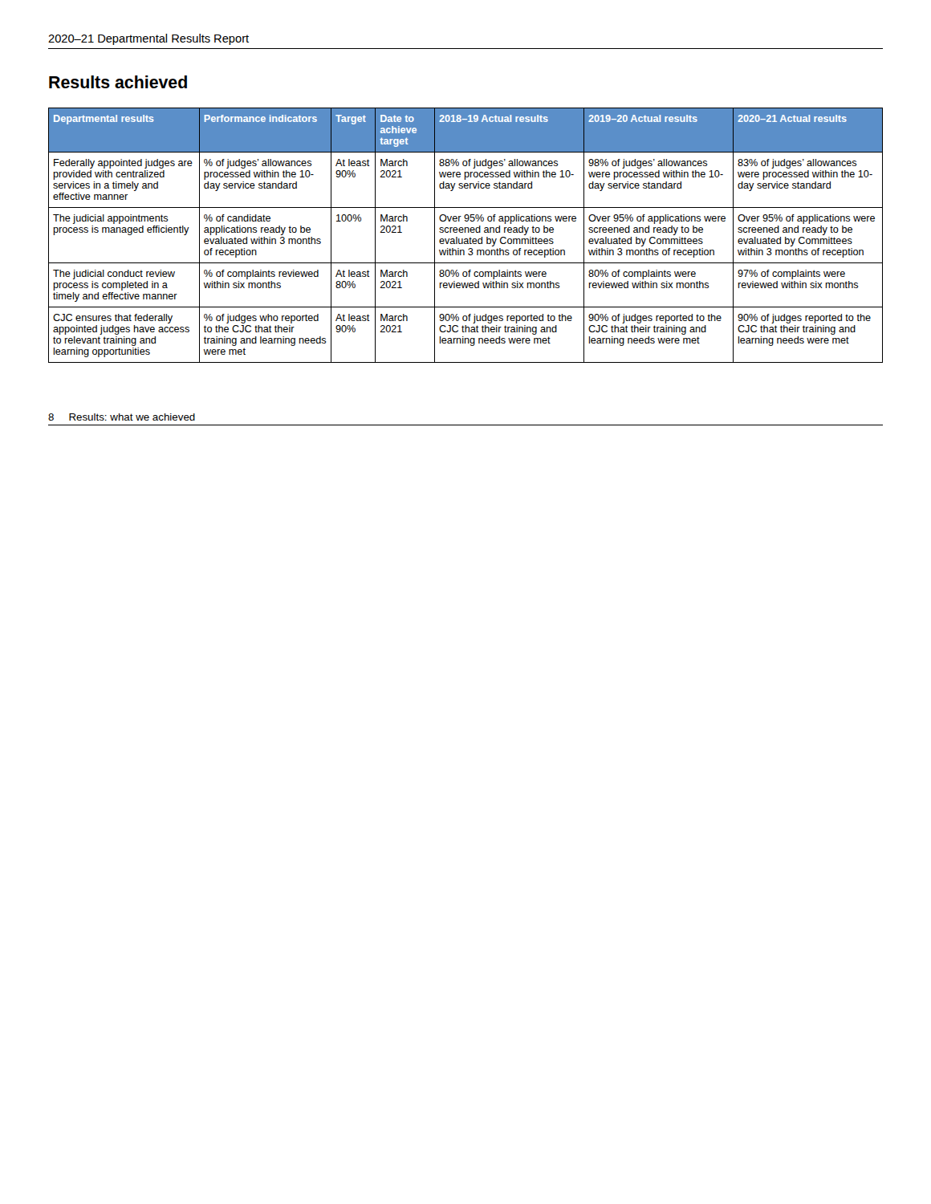2020–21 Departmental Results Report
Results achieved
| Departmental results | Performance indicators | Target | Date to achieve target | 2018–19 Actual results | 2019–20 Actual results | 2020–21 Actual results |
| --- | --- | --- | --- | --- | --- | --- |
| Federally appointed judges are provided with centralized services in a timely and effective manner | % of judges’ allowances processed within the 10-day service standard | At least 90% | March 2021 | 88% of judges’ allowances were processed within the 10-day service standard | 98% of judges’ allowances were processed within the 10-day service standard | 83% of judges’ allowances were processed within the 10-day service standard |
| The judicial appointments process is managed efficiently | % of candidate applications ready to be evaluated within 3 months of reception | 100% | March 2021 | Over 95% of applications were screened and ready to be evaluated by Committees within 3 months of reception | Over 95% of applications were screened and ready to be evaluated by Committees within 3 months of reception | Over 95% of applications were screened and ready to be evaluated by Committees within 3 months of reception |
| The judicial conduct review process is completed in a timely and effective manner | % of complaints reviewed within six months | At least 80% | March 2021 | 80% of complaints were reviewed within six months | 80% of complaints were reviewed within six months | 97% of complaints were reviewed within six months |
| CJC ensures that federally appointed judges have access to relevant training and learning opportunities | % of judges who reported to the CJC that their training and learning needs were met | At least 90% | March 2021 | 90% of judges reported to the CJC that their training and learning needs were met | 90% of judges reported to the CJC that their training and learning needs were met | 90% of judges reported to the CJC that their training and learning needs were met |
8 Results: what we achieved